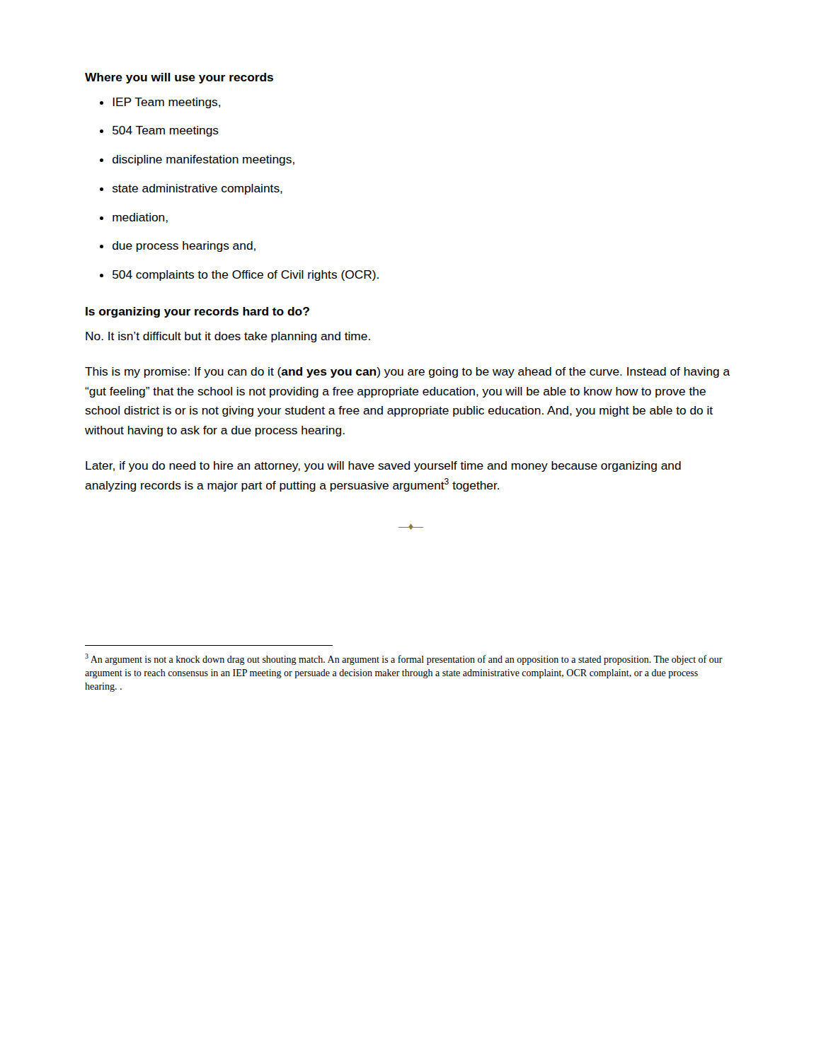Where you will use your records
IEP Team meetings,
504 Team meetings
discipline manifestation meetings,
state administrative complaints,
mediation,
due process hearings and,
504 complaints to the Office of Civil rights (OCR).
Is organizing your records hard to do?
No. It isn’t difficult but it does take planning and time.
This is my promise: If you can do it (and yes you can) you are going to be way ahead of the curve. Instead of having a “gut feeling” that the school is not providing a free appropriate education, you will be able to know how to prove the school district is or is not giving your student a free and appropriate public education. And, you might be able to do it without having to ask for a due process hearing.
Later, if you do need to hire an attorney, you will have saved yourself time and money because organizing and analyzing records is a major part of putting a persuasive argument3 together.
—♦—
3 An argument is not a knock down drag out shouting match. An argument is a formal presentation of and an opposition to a stated proposition. The object of our argument is to reach consensus in an IEP meeting or persuade a decision maker through a state administrative complaint, OCR complaint, or a due process hearing. .